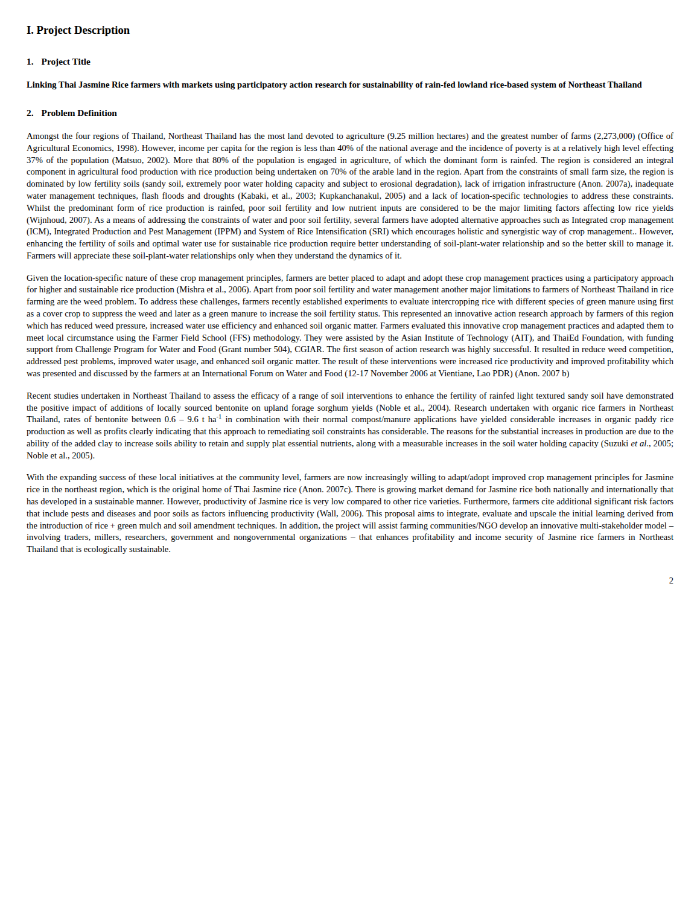I. Project Description
1. Project Title
Linking Thai Jasmine Rice farmers with markets using participatory action research for sustainability of rain-fed lowland rice-based system of Northeast Thailand
2. Problem Definition
Amongst the four regions of Thailand, Northeast Thailand has the most land devoted to agriculture (9.25 million hectares) and the greatest number of farms (2,273,000) (Office of Agricultural Economics, 1998). However, income per capita for the region is less than 40% of the national average and the incidence of poverty is at a relatively high level effecting 37% of the population (Matsuo, 2002). More that 80% of the population is engaged in agriculture, of which the dominant form is rainfed. The region is considered an integral component in agricultural food production with rice production being undertaken on 70% of the arable land in the region. Apart from the constraints of small farm size, the region is dominated by low fertility soils (sandy soil, extremely poor water holding capacity and subject to erosional degradation), lack of irrigation infrastructure (Anon. 2007a), inadequate water management techniques, flash floods and droughts (Kabaki, et al., 2003; Kupkanchanakul, 2005) and a lack of location-specific technologies to address these constraints. Whilst the predominant form of rice production is rainfed, poor soil fertility and low nutrient inputs are considered to be the major limiting factors affecting low rice yields (Wijnhoud, 2007). As a means of addressing the constraints of water and poor soil fertility, several farmers have adopted alternative approaches such as Integrated crop management (ICM), Integrated Production and Pest Management (IPPM) and System of Rice Intensification (SRI) which encourages holistic and synergistic way of crop management.. However, enhancing the fertility of soils and optimal water use for sustainable rice production require better understanding of soil-plant-water relationship and so the better skill to manage it. Farmers will appreciate these soil-plant-water relationships only when they understand the dynamics of it.
Given the location-specific nature of these crop management principles, farmers are better placed to adapt and adopt these crop management practices using a participatory approach for higher and sustainable rice production (Mishra et al., 2006). Apart from poor soil fertility and water management another major limitations to farmers of Northeast Thailand in rice farming are the weed problem. To address these challenges, farmers recently established experiments to evaluate intercropping rice with different species of green manure using first as a cover crop to suppress the weed and later as a green manure to increase the soil fertility status. This represented an innovative action research approach by farmers of this region which has reduced weed pressure, increased water use efficiency and enhanced soil organic matter. Farmers evaluated this innovative crop management practices and adapted them to meet local circumstance using the Farmer Field School (FFS) methodology. They were assisted by the Asian Institute of Technology (AIT), and ThaiEd Foundation, with funding support from Challenge Program for Water and Food (Grant number 504), CGIAR. The first season of action research was highly successful. It resulted in reduce weed competition, addressed pest problems, improved water usage, and enhanced soil organic matter. The result of these interventions were increased rice productivity and improved profitability which was presented and discussed by the farmers at an International Forum on Water and Food (12-17 November 2006 at Vientiane, Lao PDR) (Anon. 2007 b)
Recent studies undertaken in Northeast Thailand to assess the efficacy of a range of soil interventions to enhance the fertility of rainfed light textured sandy soil have demonstrated the positive impact of additions of locally sourced bentonite on upland forage sorghum yields (Noble et al., 2004). Research undertaken with organic rice farmers in Northeast Thailand, rates of bentonite between 0.6 – 9.6 t ha-1 in combination with their normal compost/manure applications have yielded considerable increases in organic paddy rice production as well as profits clearly indicating that this approach to remediating soil constraints has considerable. The reasons for the substantial increases in production are due to the ability of the added clay to increase soils ability to retain and supply plat essential nutrients, along with a measurable increases in the soil water holding capacity (Suzuki et al., 2005; Noble et al., 2005).
With the expanding success of these local initiatives at the community level, farmers are now increasingly willing to adapt/adopt improved crop management principles for Jasmine rice in the northeast region, which is the original home of Thai Jasmine rice (Anon. 2007c). There is growing market demand for Jasmine rice both nationally and internationally that has developed in a sustainable manner. However, productivity of Jasmine rice is very low compared to other rice varieties. Furthermore, farmers cite additional significant risk factors that include pests and diseases and poor soils as factors influencing productivity (Wall, 2006). This proposal aims to integrate, evaluate and upscale the initial learning derived from the introduction of rice + green mulch and soil amendment techniques. In addition, the project will assist farming communities/NGO develop an innovative multi-stakeholder model – involving traders, millers, researchers, government and nongovernmental organizations – that enhances profitability and income security of Jasmine rice farmers in Northeast Thailand that is ecologically sustainable.
2